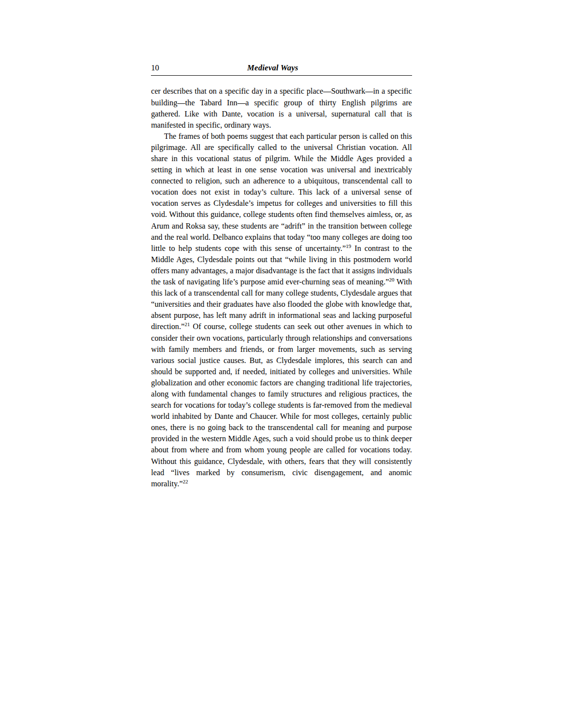10
Medieval Ways
cer describes that on a specific day in a specific place—Southwark—in a specific building—the Tabard Inn—a specific group of thirty English pilgrims are gathered. Like with Dante, vocation is a universal, supernatural call that is manifested in specific, ordinary ways.
The frames of both poems suggest that each particular person is called on this pilgrimage. All are specifically called to the universal Christian vocation. All share in this vocational status of pilgrim. While the Middle Ages provided a setting in which at least in one sense vocation was universal and inextricably connected to religion, such an adherence to a ubiquitous, transcendental call to vocation does not exist in today’s culture. This lack of a universal sense of vocation serves as Clydesdale’s impetus for colleges and universities to fill this void. Without this guidance, college students often find themselves aimless, or, as Arum and Roksa say, these students are “adrift” in the transition between college and the real world. Delbanco explains that today “too many colleges are doing too little to help students cope with this sense of uncertainty.”19 In contrast to the Middle Ages, Clydesdale points out that “while living in this postmodern world offers many advantages, a major disadvantage is the fact that it assigns individuals the task of navigating life’s purpose amid ever-churning seas of meaning.”20 With this lack of a transcendental call for many college students, Clydesdale argues that “universities and their graduates have also flooded the globe with knowledge that, absent purpose, has left many adrift in informational seas and lacking purposeful direction.”21 Of course, college students can seek out other avenues in which to consider their own vocations, particularly through relationships and conversations with family members and friends, or from larger movements, such as serving various social justice causes. But, as Clydesdale implores, this search can and should be supported and, if needed, initiated by colleges and universities. While globalization and other economic factors are changing traditional life trajectories, along with fundamental changes to family structures and religious practices, the search for vocations for today’s college students is far-removed from the medieval world inhabited by Dante and Chaucer. While for most colleges, certainly public ones, there is no going back to the transcendental call for meaning and purpose provided in the western Middle Ages, such a void should probe us to think deeper about from where and from whom young people are called for vocations today. Without this guidance, Clydesdale, with others, fears that they will consistently lead “lives marked by consumerism, civic disengagement, and anomic morality.”22